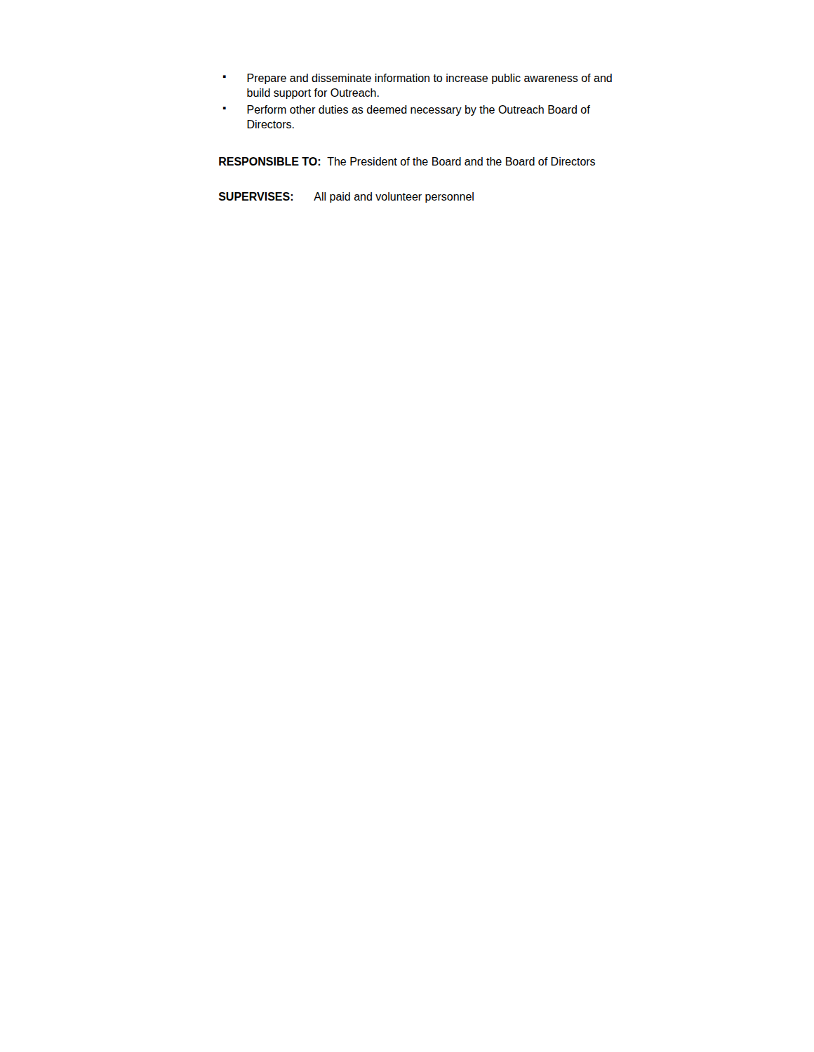Prepare and disseminate information to increase public awareness of and build support for Outreach.
Perform other duties as deemed necessary by the Outreach Board of Directors.
RESPONSIBLE TO: The President of the Board and the Board of Directors
SUPERVISES: All paid and volunteer personnel